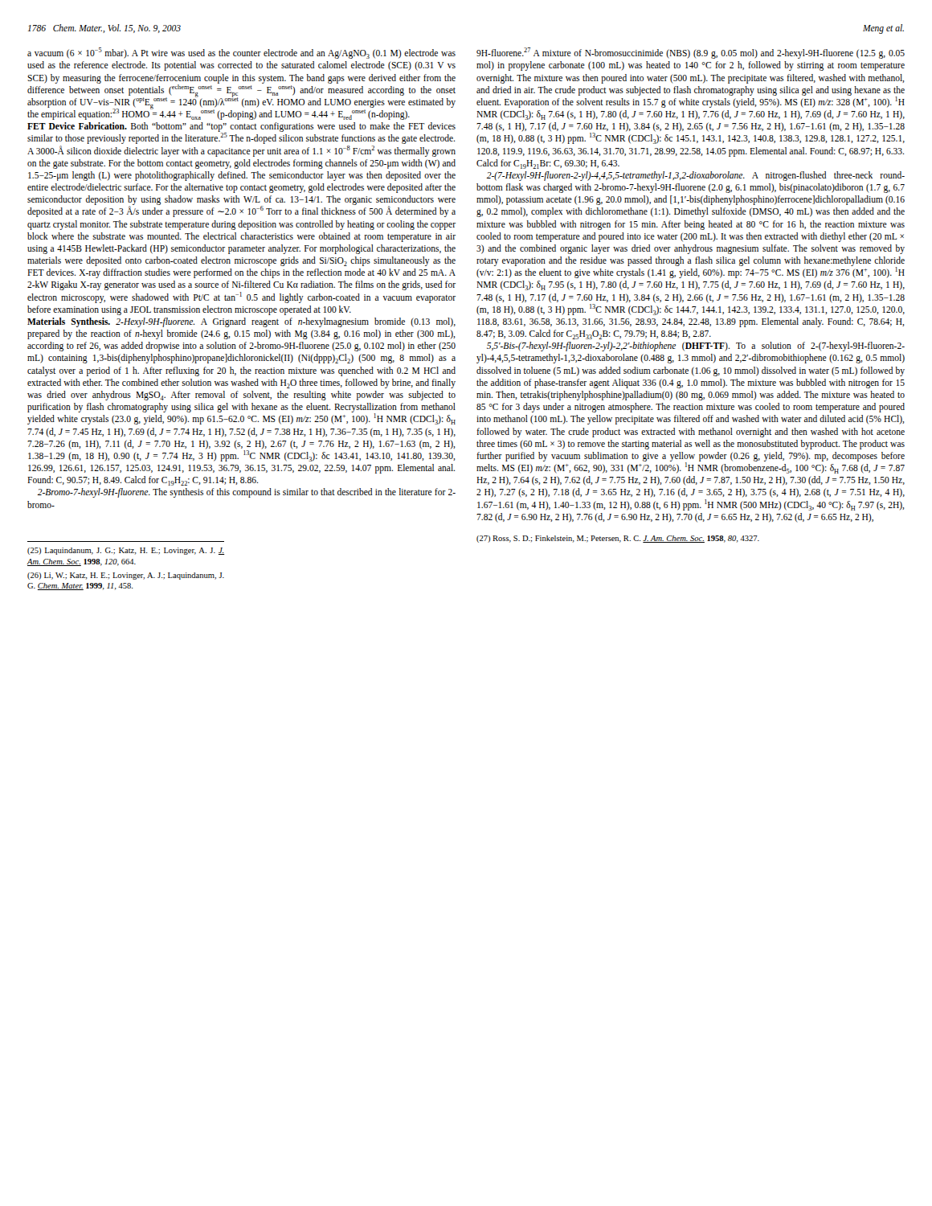1786 Chem. Mater., Vol. 15, No. 9, 2003
Meng et al.
a vacuum (6 × 10−5 mbar). A Pt wire was used as the counter electrode and an Ag/AgNO3 (0.1 M) electrode was used as the reference electrode. Its potential was corrected to the saturated calomel electrode (SCE) (0.31 V vs SCE) by measuring the ferrocene/ferrocenium couple in this system. The band gaps were derived either from the difference between onset potentials (echemEgonset = Epconset − Enaonset) and/or measured according to the onset absorption of UV−vis−NIR (optEgonset = 1240 (nm)/λonset (nm) eV. HOMO and LUMO energies were estimated by the empirical equation:23 HOMO = 4.44 + Eoxaonset (p-doping) and LUMO = 4.44 + Eredonset (n-doping).
FET Device Fabrication.
Both “bottom” and “top” contact configurations were used to make the FET devices similar to those previously reported in the literature.25 The n-doped silicon substrate functions as the gate electrode. A 3000-Å silicon dioxide dielectric layer with a capacitance per unit area of 1.1 × 10−8 F/cm2 was thermally grown on the gate substrate. For the bottom contact geometry, gold electrodes forming channels of 250-μm width (W) and 1.5−25-μm length (L) were photolithographically defined. The semiconductor layer was then deposited over the entire electrode/dielectric surface. For the alternative top contact geometry, gold electrodes were deposited after the semiconductor deposition by using shadow masks with W/L of ca. 13−14/1. The organic semiconductors were deposited at a rate of 2−3 Å/s under a pressure of ∼2.0 × 10−6 Torr to a final thickness of 500 Å determined by a quartz crystal monitor. The substrate temperature during deposition was controlled by heating or cooling the copper block where the substrate was mounted. The electrical characteristics were obtained at room temperature in air using a 4145B Hewlett-Packard (HP) semiconductor parameter analyzer. For morphological characterizations, the materials were deposited onto carbon-coated electron microscope grids and Si/SiO2 chips simultaneously as the FET devices. X-ray diffraction studies were performed on the chips in the reflection mode at 40 kV and 25 mA. A 2-kW Rigaku X-ray generator was used as a source of Ni-filtered Cu Kα radiation. The films on the grids, used for electron microscopy, were shadowed with Pt/C at tan−1 0.5 and lightly carbon-coated in a vacuum evaporator before examination using a JEOL transmission electron microscope operated at 100 kV.
Materials Synthesis.
2-Hexyl-9H-fluorene. A Grignard reagent of n-hexylmagnesium bromide (0.13 mol), prepared by the reaction of n-hexyl bromide (24.6 g, 0.15 mol) with Mg (3.84 g, 0.16 mol) in ether (300 mL), according to ref 26, was added dropwise into a solution of 2-bromo-9H-fluorene (25.0 g, 0.102 mol) in ether (250 mL) containing 1,3-bis(diphenylphosphino)propane]dichloronickel(II) (Ni(dppp)2Cl2) (500 mg, 8 mmol) as a catalyst over a period of 1 h. After refluxing for 20 h, the reaction mixture was quenched with 0.2 M HCl and extracted with ether. The combined ether solution was washed with H2O three times, followed by brine, and finally was dried over anhydrous MgSO4. After removal of solvent, the resulting white powder was subjected to purification by flash chromatography using silica gel with hexane as the eluent. Recrystallization from methanol yielded white crystals (23.0 g, yield, 90%). mp 61.5−62.0 °C. MS (EI) m/z: 250 (M+, 100). 1H NMR (CDCl3): δH 7.74 (d, J = 7.45 Hz, 1 H), 7.69 (d, J = 7.74 Hz, 1 H), 7.52 (d, J = 7.38 Hz, 1 H), 7.36−7.35 (m, 1 H), 7.35 (s, 1 H), 7.28−7.26 (m, 1H), 7.11 (d, J = 7.70 Hz, 1 H), 3.92 (s, 2 H), 2.67 (t, J = 7.76 Hz, 2 H), 1.67−1.63 (m, 2 H), 1.38−1.29 (m, 18 H), 0.90 (t, J = 7.74 Hz, 3 H) ppm. 13C NMR (CDCl3): δc 143.41, 143.10, 141.80, 139.30, 126.99, 126.61, 126.157, 125.03, 124.91, 119.53, 36.79, 36.15, 31.75, 29.02, 22.59, 14.07 ppm. Elemental anal. Found: C, 90.57; H, 8.49. Calcd for C19H22: C, 91.14; H, 8.86.
2-Bromo-7-hexyl-9H-fluorene. The synthesis of this compound is similar to that described in the literature for 2-bromo-
9H-fluorene.27 A mixture of N-bromosuccinimide (NBS) (8.9 g, 0.05 mol) and 2-hexyl-9H-fluorene (12.5 g, 0.05 mol) in propylene carbonate (100 mL) was heated to 140 °C for 2 h, followed by stirring at room temperature overnight. The mixture was then poured into water (500 mL). The precipitate was filtered, washed with methanol, and dried in air. The crude product was subjected to flash chromatography using silica gel and using hexane as the eluent. Evaporation of the solvent results in 15.7 g of white crystals (yield, 95%). MS (EI) m/z: 328 (M+, 100). 1H NMR (CDCl3): δH 7.64 (s, 1 H), 7.80 (d, J = 7.60 Hz, 1 H), 7.76 (d, J = 7.60 Hz, 1 H), 7.69 (d, J = 7.60 Hz, 1 H), 7.48 (s, 1 H), 7.17 (d, J = 7.60 Hz, 1 H), 3.84 (s, 2 H), 2.65 (t, J = 7.56 Hz, 2 H), 1.67−1.61 (m, 2 H), 1.35−1.28 (m, 18 H), 0.88 (t, 3 H) ppm. 13C NMR (CDCl3): δc 145.1, 143.1, 142.3, 140.8, 138.3, 129.8, 128.1, 127.2, 125.1, 120.8, 119.9, 119.6, 36.63, 36.14, 31.70, 31.71, 28.99, 22.58, 14.05 ppm. Elemental anal. Found: C, 68.97; H, 6.33. Calcd for C19H21Br: C, 69.30; H, 6.43.
2-(7-Hexyl-9H-fluoren-2-yl)-4,4,5,5-tetramethyl-1,3,2-dioxaborolane. A nitrogen-flushed three-neck round-bottom flask was charged with 2-bromo-7-hexyl-9H-fluorene (2.0 g, 6.1 mmol), bis(pinacolato)diboron (1.7 g, 6.7 mmol), potassium acetate (1.96 g, 20.0 mmol), and [1,1′-bis(diphenylphosphino)ferrocene]dichloropalladium (0.16 g, 0.2 mmol), complex with dichloromethane (1:1). Dimethyl sulfoxide (DMSO, 40 mL) was then added and the mixture was bubbled with nitrogen for 15 min. After being heated at 80 °C for 16 h, the reaction mixture was cooled to room temperature and poured into ice water (200 mL). It was then extracted with diethyl ether (20 mL × 3) and the combined organic layer was dried over anhydrous magnesium sulfate. The solvent was removed by rotary evaporation and the residue was passed through a flash silica gel column with hexane:methylene chloride (v/v: 2:1) as the eluent to give white crystals (1.41 g, yield, 60%). mp: 74−75 °C. MS (EI) m/z 376 (M+, 100). 1H NMR (CDCl3): δH 7.95 (s, 1 H), 7.80 (d, J = 7.60 Hz, 1 H), 7.75 (d, J = 7.60 Hz, 1 H), 7.69 (d, J = 7.60 Hz, 1 H), 7.48 (s, 1 H), 7.17 (d, J = 7.60 Hz, 1 H), 3.84 (s, 2 H), 2.66 (t, J = 7.56 Hz, 2 H), 1.67−1.61 (m, 2 H), 1.35−1.28 (m, 18 H), 0.88 (t, 3 H) ppm. 13C NMR (CDCl3): δc 144.7, 144.1, 142.3, 139.2, 133.4, 131.1, 127.0, 125.0, 120.0, 118.8, 83.61, 36.58, 36.13, 31.66, 31.56, 28.93, 24.84, 22.48, 13.89 ppm. Elemental analy. Found: C, 78.64; H, 8.47; B, 3.09. Calcd for C25H33O2B: C, 79.79; H, 8.84; B, 2.87.
5,5′-Bis-(7-hexyl-9H-fluoren-2-yl)-2,2′-bithiophene (DHFT-TF). To a solution of 2-(7-hexyl-9H-fluoren-2-yl)-4,4,5,5-tetramethyl-1,3,2-dioxaborolane (0.488 g, 1.3 mmol) and 2,2′-dibromobithiophene (0.162 g, 0.5 mmol) dissolved in toluene (5 mL) was added sodium carbonate (1.06 g, 10 mmol) dissolved in water (5 mL) followed by the addition of phase-transfer agent Aliquat 336 (0.4 g, 1.0 mmol). The mixture was bubbled with nitrogen for 15 min. Then, tetrakis(triphenylphosphine)palladium(0) (80 mg, 0.069 mmol) was added. The mixture was heated to 85 °C for 3 days under a nitrogen atmosphere. The reaction mixture was cooled to room temperature and poured into methanol (100 mL). The yellow precipitate was filtered off and washed with water and diluted acid (5% HCl), followed by water. The crude product was extracted with methanol overnight and then washed with hot acetone three times (60 mL × 3) to remove the starting material as well as the monosubstituted byproduct. The product was further purified by vacuum sublimation to give a yellow powder (0.26 g, yield, 79%). mp, decomposes before melts. MS (EI) m/z: (M+, 662, 90), 331 (M+/2, 100%). 1H NMR (bromobenzene-d5, 100 °C): δH 7.68 (d, J = 7.87 Hz, 2 H), 7.64 (s, 2 H), 7.62 (d, J = 7.75 Hz, 2 H), 7.60 (dd, J = 7.87, 1.50 Hz, 2 H), 7.30 (dd, J = 7.75 Hz, 1.50 Hz, 2 H), 7.27 (s, 2 H), 7.18 (d, J = 3.65 Hz, 2 H), 7.16 (d, J = 3.65, 2 H), 3.75 (s, 4 H), 2.68 (t, J = 7.51 Hz, 4 H), 1.67−1.61 (m, 4 H), 1.40−1.33 (m, 12 H), 0.88 (t, 6 H) ppm. 1H NMR (500 MHz) (CDCl3, 40 °C): δH 7.97 (s, 2H), 7.82 (d, J = 6.90 Hz, 2 H), 7.76 (d, J = 6.90 Hz, 2 H), 7.70 (d, J = 6.65 Hz, 2 H), 7.62 (d, J = 6.65 Hz, 2 H),
(25) Laquindanum, J. G.; Katz, H. E.; Lovinger, A. J. J. Am. Chem. Soc. 1998, 120, 664.
(26) Li, W.; Katz, H. E.; Lovinger, A. J.; Laquindanum, J. G. Chem. Mater. 1999, 11, 458.
(27) Ross, S. D.; Finkelstein, M.; Petersen, R. C. J. Am. Chem. Soc. 1958, 80, 4327.